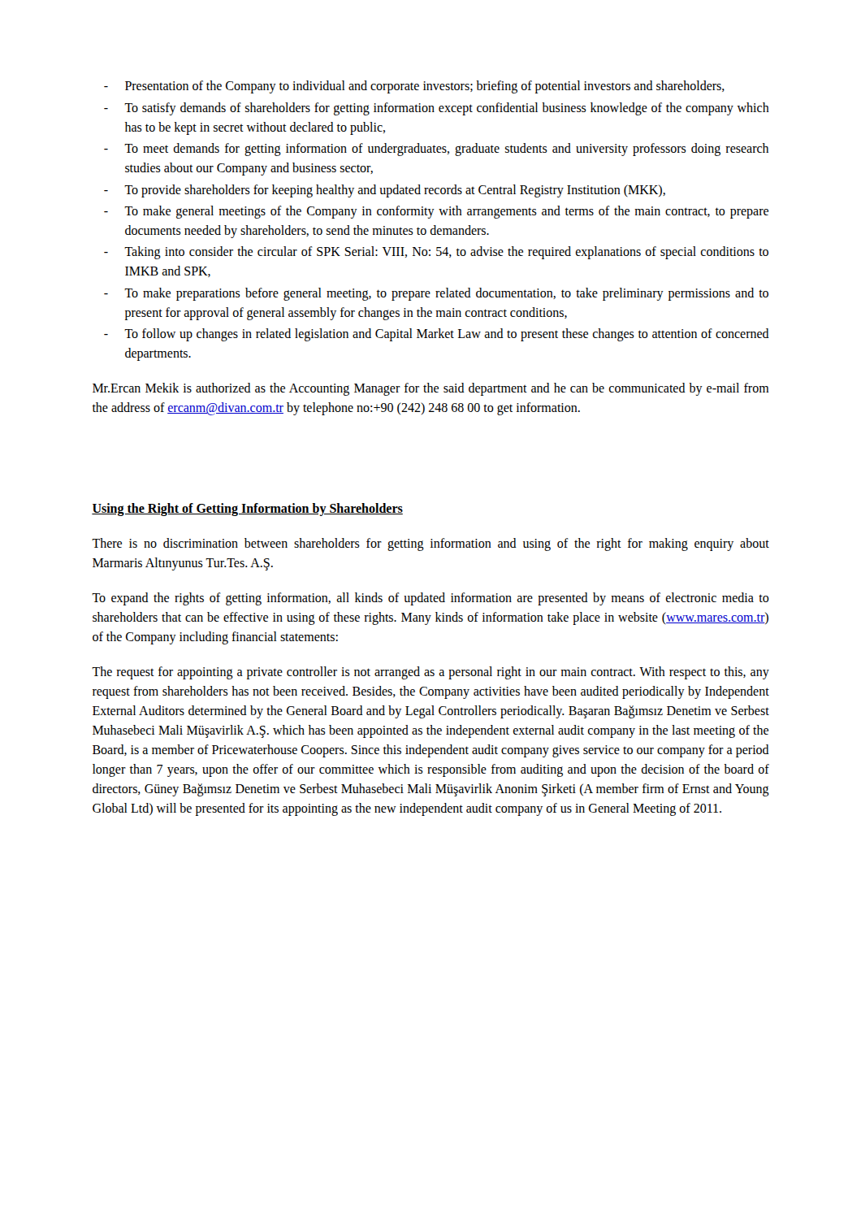Presentation of the Company to individual and corporate investors; briefing of potential investors and shareholders,
To satisfy demands of shareholders for getting information except confidential business knowledge of the company which has to be kept in secret without declared to public,
To meet demands for getting information of undergraduates, graduate students and university professors doing research studies about our Company and business sector,
To provide shareholders for keeping healthy and updated records at Central Registry Institution (MKK),
To make general meetings of the Company in conformity with arrangements and terms of the main contract, to prepare documents needed by shareholders, to send the minutes to demanders.
Taking into consider the circular of SPK Serial: VIII, No: 54, to advise the required explanations of special conditions to IMKB and SPK,
To make preparations before general meeting, to prepare related documentation, to take preliminary permissions and to present for approval of general assembly for changes in the main contract conditions,
To follow up changes in related legislation and Capital Market Law and to present these changes to attention of concerned departments.
Mr.Ercan Mekik is authorized as the Accounting Manager for the said department and he can be communicated by e-mail from the address of ercanm@divan.com.tr by telephone no:+90 (242) 248 68 00 to get information.
Using the Right of Getting Information by Shareholders
There is no discrimination between shareholders for getting information and using of the right for making enquiry about Marmaris Altınyunus Tur.Tes. A.Ş.
To expand the rights of getting information, all kinds of updated information are presented by means of electronic media to shareholders that can be effective in using of these rights. Many kinds of information take place in website (www.mares.com.tr) of the Company including financial statements:
The request for appointing a private controller is not arranged as a personal right in our main contract. With respect to this, any request from shareholders has not been received. Besides, the Company activities have been audited periodically by Independent External Auditors determined by the General Board and by Legal Controllers periodically. Başaran Bağımsız Denetim ve Serbest Muhasebeci Mali Müşavirlik A.Ş. which has been appointed as the independent external audit company in the last meeting of the Board, is a member of Pricewaterhouse Coopers. Since this independent audit company gives service to our company for a period longer than 7 years, upon the offer of our committee which is responsible from auditing and upon the decision of the board of directors, Güney Bağımsız Denetim ve Serbest Muhasebeci Mali Müşavirlik Anonim Şirketi (A member firm of Ernst and Young Global Ltd) will be presented for its appointing as the new independent audit company of us in General Meeting of 2011.